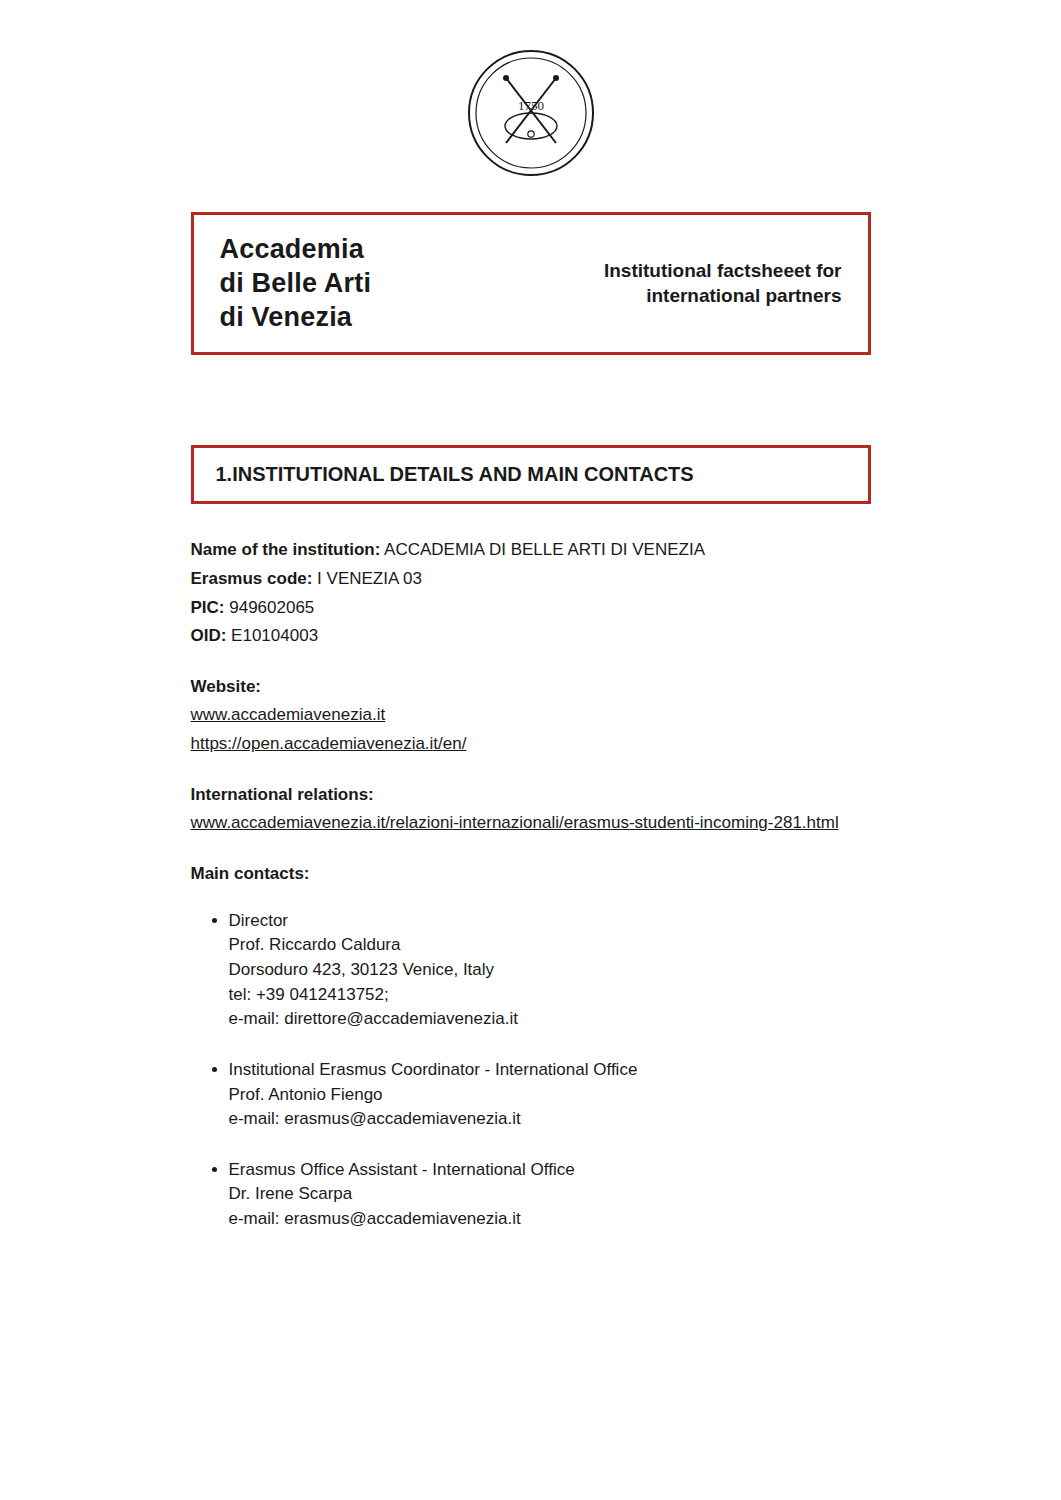1750
Accademia
di Belle Arti
di Venezia
Institutional factsheeet for
international partners
1.INSTITUTIONAL DETAILS AND MAIN CONTACTS
Name of the institution: ACCADEMIA DI BELLE ARTI DI VENEZIA
Erasmus code: I VENEZIA 03
PIC: 949602065
OID: E10104003
Website:
www.accademiavenezia.it
https://open.accademiavenezia.it/en/
International relations:
www.accademiavenezia.it/relazioni-internazionali/erasmus-studenti-incoming-281.html
Main contacts:
Director
Prof. Riccardo Caldura
Dorsoduro 423, 30123 Venice, Italy
tel: +39 0412413752;
e-mail: direttore@accademiavenezia.it
Institutional Erasmus Coordinator - International Office
Prof. Antonio Fiengo
e-mail: erasmus@accademiavenezia.it
Erasmus Office Assistant - International Office
Dr. Irene Scarpa
e-mail: erasmus@accademiavenezia.it